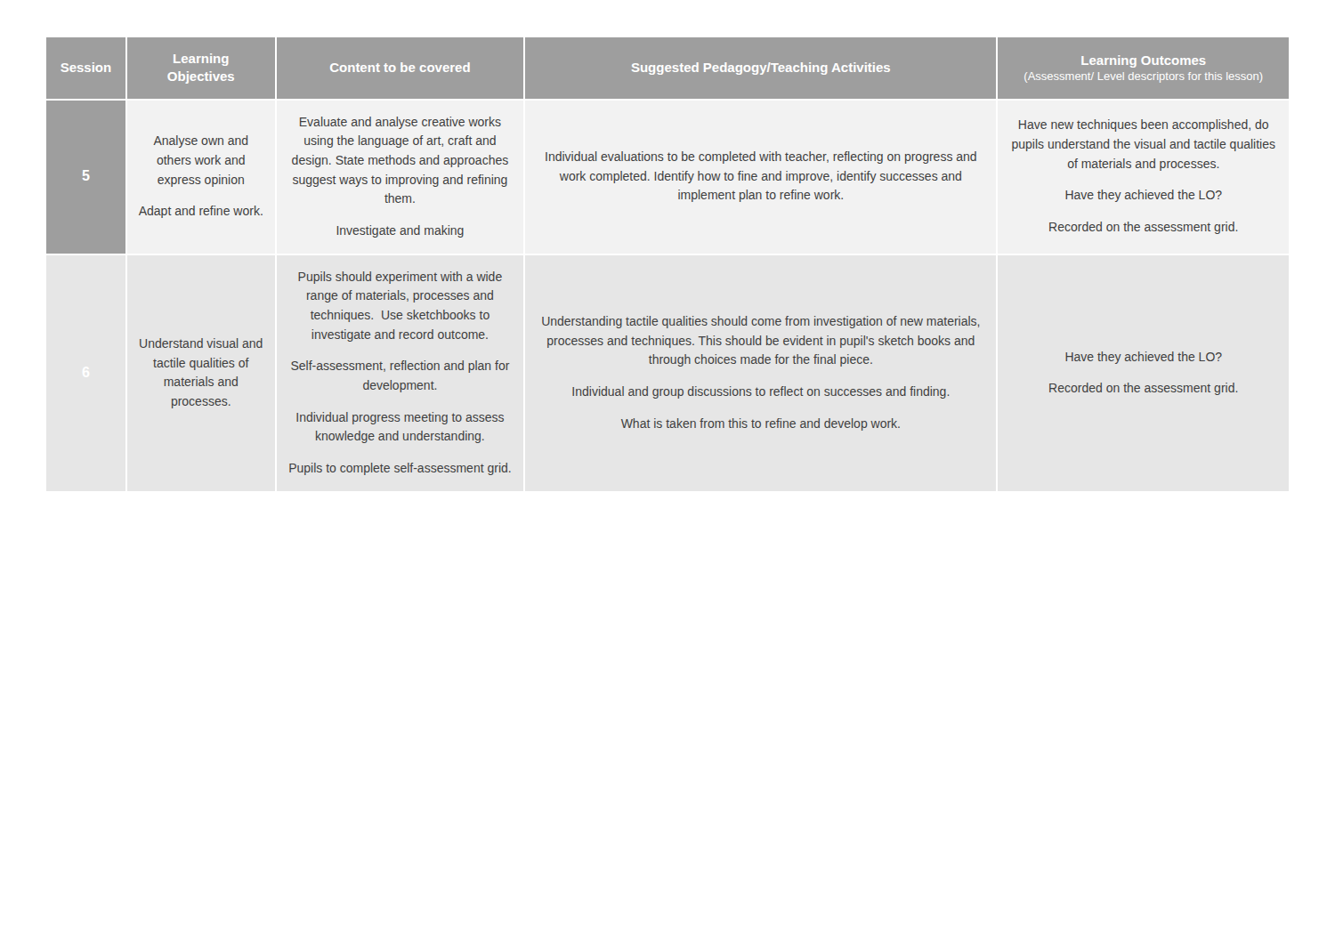| Session | Learning Objectives | Content to be covered | Suggested Pedagogy/Teaching Activities | Learning Outcomes (Assessment/ Level descriptors for this lesson) |
| --- | --- | --- | --- | --- |
| 5 | Analyse own and others work and express opinion Adapt and refine work. | Evaluate and analyse creative works using the language of art, craft and design. State methods and approaches suggest ways to improving and refining them. Investigate and making | Individual evaluations to be completed with teacher, reflecting on progress and work completed. Identify how to fine and improve, identify successes and implement plan to refine work. | Have new techniques been accomplished, do pupils understand the visual and tactile qualities of materials and processes. Have they achieved the LO? Recorded on the assessment grid. |
| 6 | Understand visual and tactile qualities of materials and processes. | Pupils should experiment with a wide range of materials, processes and techniques. Use sketchbooks to investigate and record outcome. Self-assessment, reflection and plan for development. Individual progress meeting to assess knowledge and understanding. Pupils to complete self-assessment grid. | Understanding tactile qualities should come from investigation of new materials, processes and techniques. This should be evident in pupil's sketch books and through choices made for the final piece. Individual and group discussions to reflect on successes and finding. What is taken from this to refine and develop work. | Have they achieved the LO? Recorded on the assessment grid. |